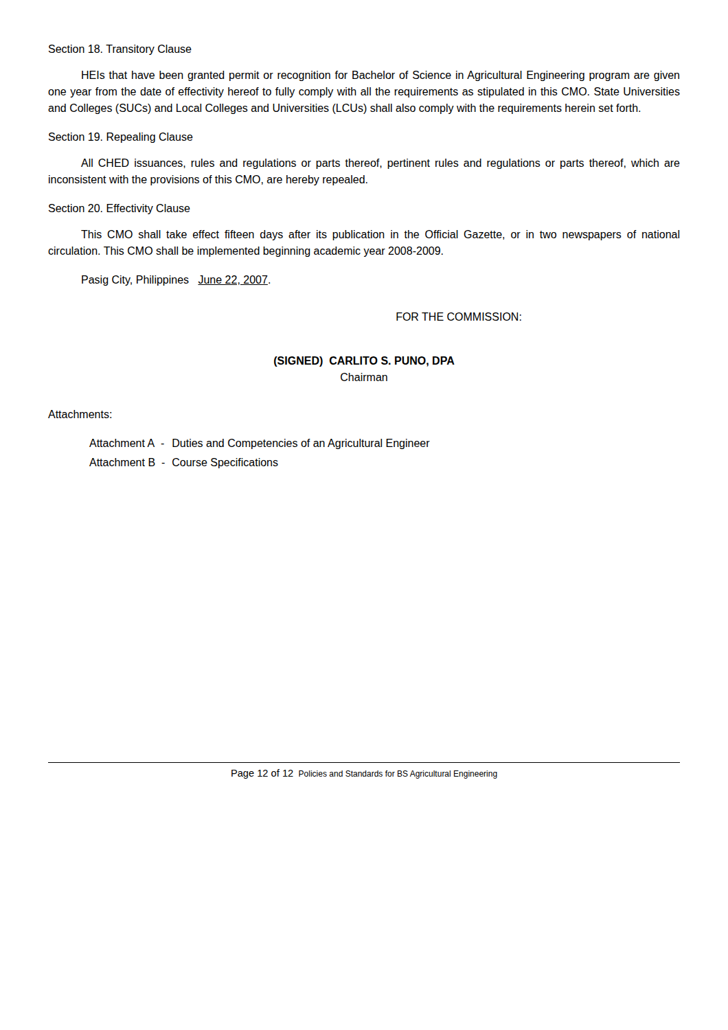Section 18. Transitory Clause
HEIs that have been granted permit or recognition for Bachelor of Science in Agricultural Engineering program are given one year from the date of effectivity hereof to fully comply with all the requirements as stipulated in this CMO. State Universities and Colleges (SUCs) and Local Colleges and Universities (LCUs) shall also comply with the requirements herein set forth.
Section 19. Repealing Clause
All CHED issuances, rules and regulations or parts thereof, pertinent rules and regulations or parts thereof, which are inconsistent with the provisions of this CMO, are hereby repealed.
Section 20. Effectivity Clause
This CMO shall take effect fifteen days after its publication in the Official Gazette, or in two newspapers of national circulation. This CMO shall be implemented beginning academic year 2008-2009.
Pasig City, Philippines June 22, 2007.
FOR THE COMMISSION:
(SIGNED) CARLITO S. PUNO, DPA
Chairman
Attachments:
| Attachment A - | Duties and Competencies of an Agricultural Engineer |
| Attachment B - | Course Specifications |
Page 12 of 12 Policies and Standards for BS Agricultural Engineering